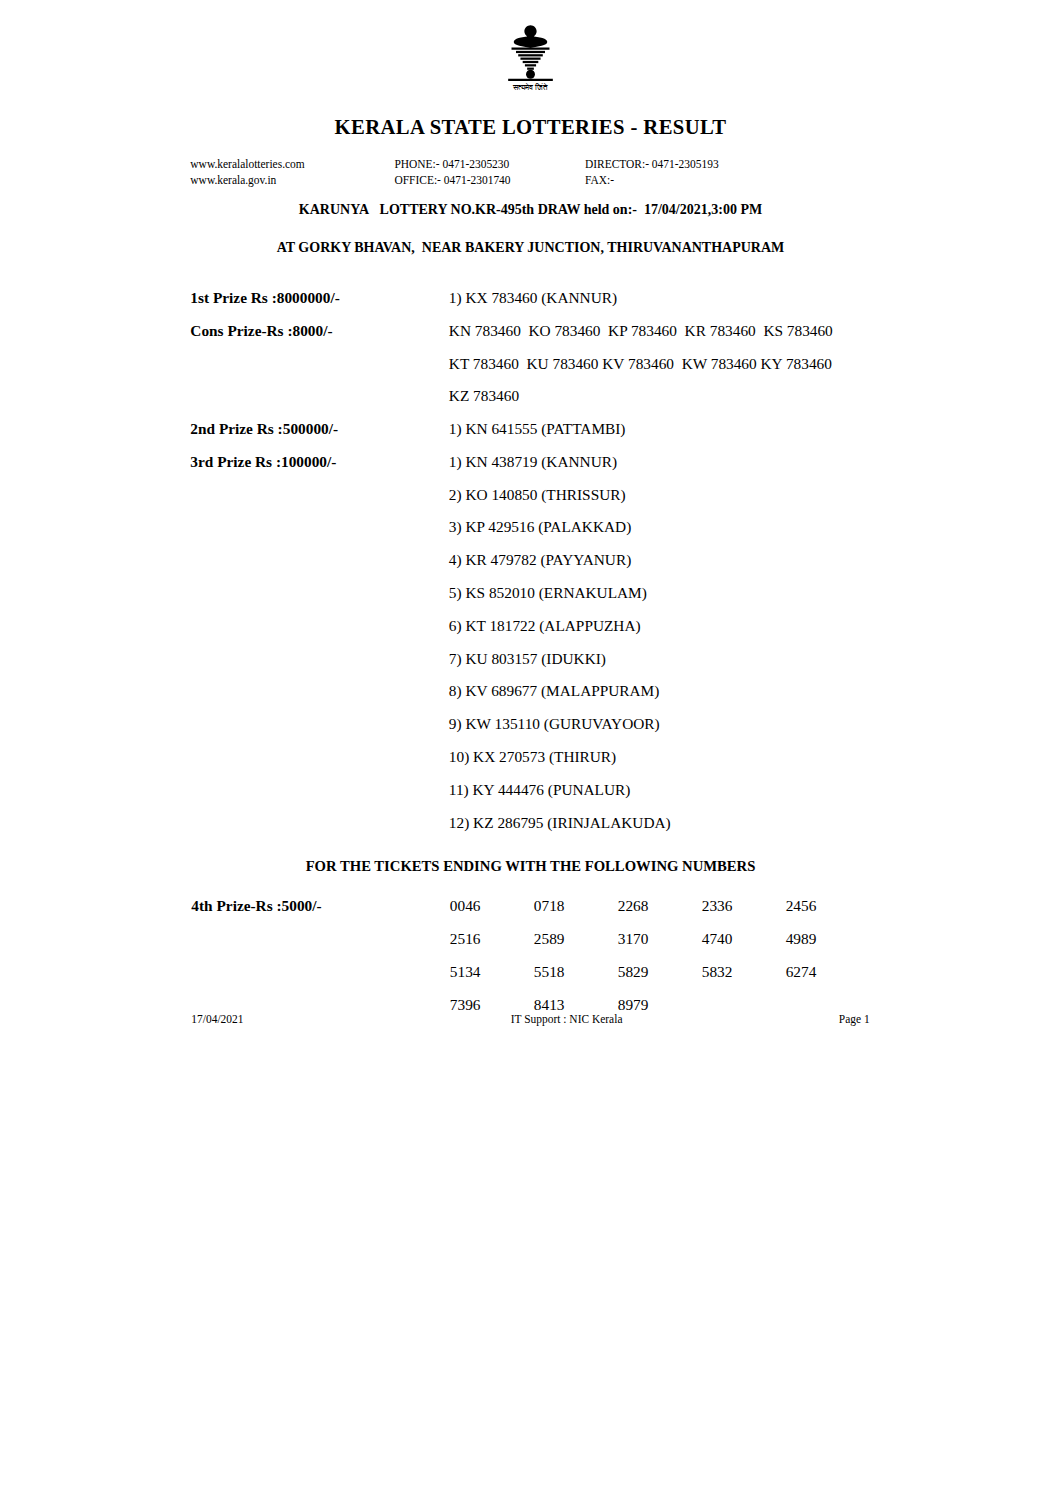KERALA STATE LOTTERIES - RESULT
| www.keralalotteries.com | PHONE:- 0471-2305230 | DIRECTOR:- 0471-2305193 |
| www.kerala.gov.in | OFFICE:- 0471-2301740 | FAX:- |
KARUNYA LOTTERY NO.KR-495th DRAW held on:- 17/04/2021,3:00 PM
AT GORKY BHAVAN, NEAR BAKERY JUNCTION, THIRUVANANTHAPURAM
| 1st Prize Rs :8000000/- | 1) KX 783460 (KANNUR) |
| Cons Prize-Rs :8000/- | KN 783460 KO 783460 KP 783460 KR 783460 KS 783460 KT 783460 KU 783460 KV 783460 KW 783460 KY 783460 KZ 783460 |
| 2nd Prize Rs :500000/- | 1) KN 641555 (PATTAMBI) |
| 3rd Prize Rs :100000/- | 1) KN 438719 (KANNUR) 2) KO 140850 (THRISSUR) 3) KP 429516 (PALAKKAD) 4) KR 479782 (PAYYANUR) 5) KS 852010 (ERNAKULAM) 6) KT 181722 (ALAPPUZHA) 7) KU 803157 (IDUKKI) 8) KV 689677 (MALAPPURAM) 9) KW 135110 (GURUVAYOOR) 10) KX 270573 (THIRUR) 11) KY 444476 (PUNALUR) 12) KZ 286795 (IRINJALAKUDA) |
FOR THE TICKETS ENDING WITH THE FOLLOWING NUMBERS
| 4th Prize-Rs :5000/- | / 0046 / 0718 / 2268 / 2336 / 2456 / / 2516 / 2589 / 3170 / 4740 / 4989 / / 5134 / 5518 / 5829 / 5832 / 6274 / / 7396 / 8413 / 8979 / / / |
| 17/04/2021 | IT Support : NIC Kerala | Page 1 |